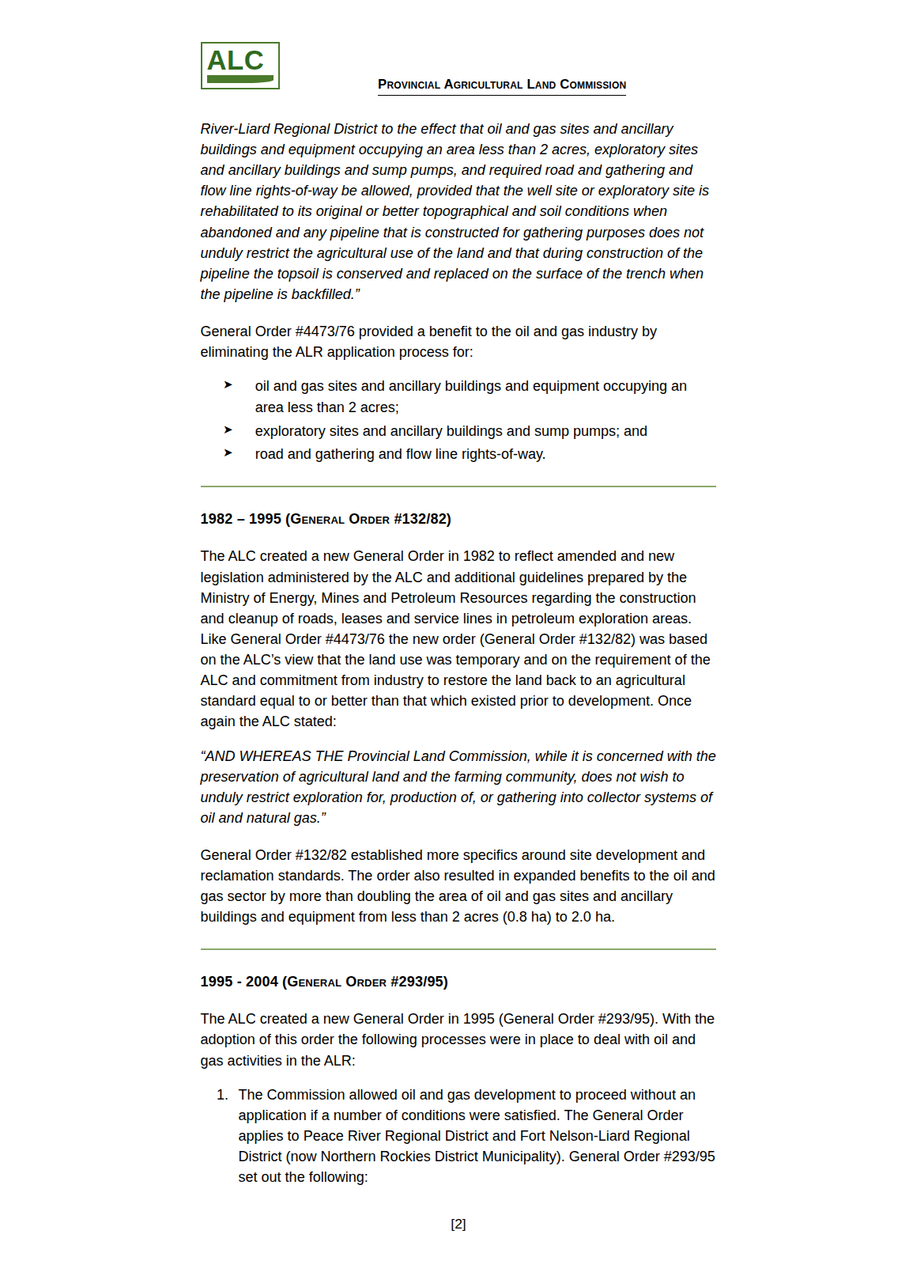ALC
Provincial Agricultural Land Commission
River-Liard Regional District to the effect that oil and gas sites and ancillary buildings and equipment occupying an area less than 2 acres, exploratory sites and ancillary buildings and sump pumps, and required road and gathering and flow line rights-of-way be allowed, provided that the well site or exploratory site is rehabilitated to its original or better topographical and soil conditions when abandoned and any pipeline that is constructed for gathering purposes does not unduly restrict the agricultural use of the land and that during construction of the pipeline the topsoil is conserved and replaced on the surface of the trench when the pipeline is backfilled.”
General Order #4473/76 provided a benefit to the oil and gas industry by eliminating the ALR application process for:
oil and gas sites and ancillary buildings and equipment occupying an area less than 2 acres;
exploratory sites and ancillary buildings and sump pumps; and
road and gathering and flow line rights-of-way.
1982 – 1995 (General Order #132/82)
The ALC created a new General Order in 1982 to reflect amended and new legislation administered by the ALC and additional guidelines prepared by the Ministry of Energy, Mines and Petroleum Resources regarding the construction and cleanup of roads, leases and service lines in petroleum exploration areas. Like General Order #4473/76 the new order (General Order #132/82) was based on the ALC’s view that the land use was temporary and on the requirement of the ALC and commitment from industry to restore the land back to an agricultural standard equal to or better than that which existed prior to development. Once again the ALC stated:
“AND WHEREAS THE Provincial Land Commission, while it is concerned with the preservation of agricultural land and the farming community, does not wish to unduly restrict exploration for, production of, or gathering into collector systems of oil and natural gas.”
General Order #132/82 established more specifics around site development and reclamation standards. The order also resulted in expanded benefits to the oil and gas sector by more than doubling the area of oil and gas sites and ancillary buildings and equipment from less than 2 acres (0.8 ha) to 2.0 ha.
1995 - 2004 (General Order #293/95)
The ALC created a new General Order in 1995 (General Order #293/95). With the adoption of this order the following processes were in place to deal with oil and gas activities in the ALR:
The Commission allowed oil and gas development to proceed without an application if a number of conditions were satisfied. The General Order applies to Peace River Regional District and Fort Nelson-Liard Regional District (now Northern Rockies District Municipality). General Order #293/95 set out the following:
[2]